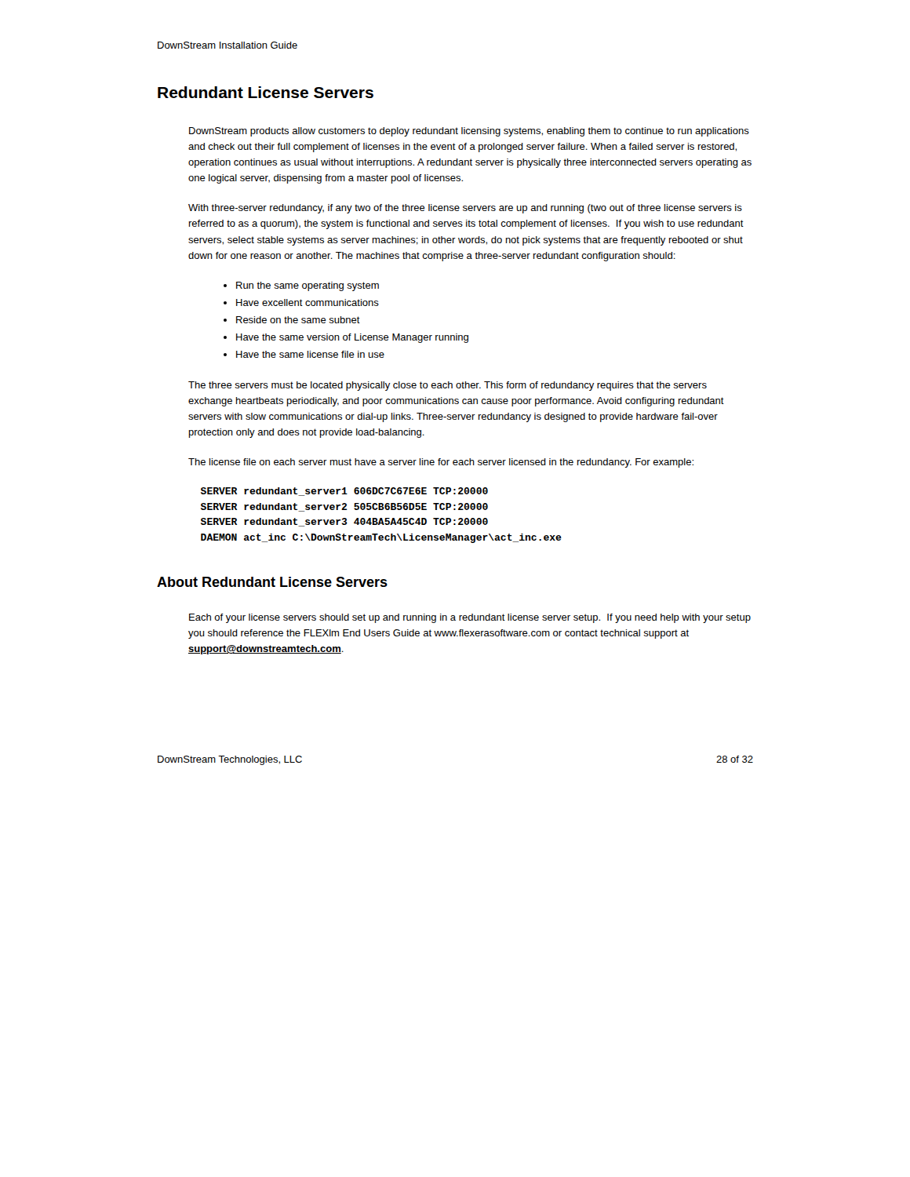DownStream Installation Guide
Redundant License Servers
DownStream products allow customers to deploy redundant licensing systems, enabling them to continue to run applications and check out their full complement of licenses in the event of a prolonged server failure. When a failed server is restored, operation continues as usual without interruptions. A redundant server is physically three interconnected servers operating as one logical server, dispensing from a master pool of licenses.
With three-server redundancy, if any two of the three license servers are up and running (two out of three license servers is referred to as a quorum), the system is functional and serves its total complement of licenses. If you wish to use redundant servers, select stable systems as server machines; in other words, do not pick systems that are frequently rebooted or shut down for one reason or another. The machines that comprise a three-server redundant configuration should:
Run the same operating system
Have excellent communications
Reside on the same subnet
Have the same version of License Manager running
Have the same license file in use
The three servers must be located physically close to each other. This form of redundancy requires that the servers exchange heartbeats periodically, and poor communications can cause poor performance. Avoid configuring redundant servers with slow communications or dial-up links. Three-server redundancy is designed to provide hardware fail-over protection only and does not provide load-balancing.
The license file on each server must have a server line for each server licensed in the redundancy. For example:
  SERVER redundant_server1 606DC7C67E6E TCP:20000
  SERVER redundant_server2 505CB6B56D5E TCP:20000
  SERVER redundant_server3 404BA5A45C4D TCP:20000
  DAEMON act_inc C:\DownStreamTech\LicenseManager\act_inc.exe
About Redundant License Servers
Each of your license servers should set up and running in a redundant license server setup. If you need help with your setup you should reference the FLEXlm End Users Guide at www.flexerasoftware.com or contact technical support at support@downstreamtech.com.
DownStream Technologies, LLC 28 of 32